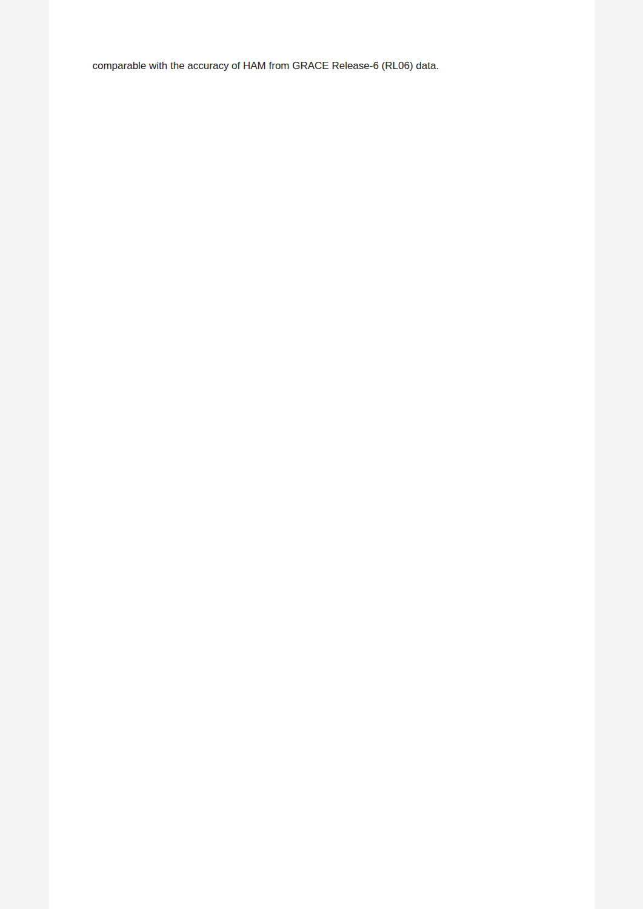comparable with the accuracy of HAM from GRACE Release-6 (RL06) data.